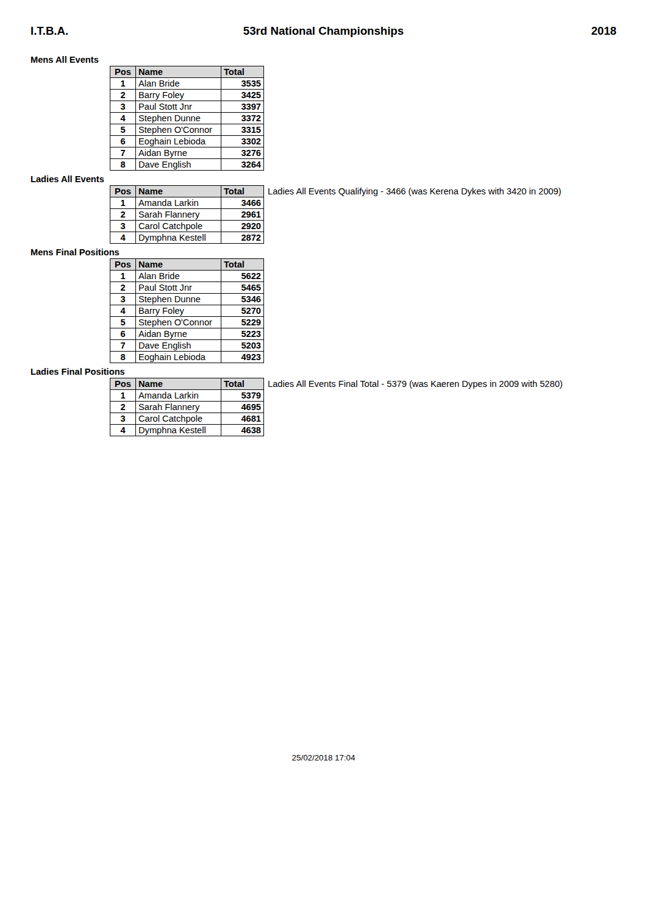I.T.B.A.
53rd National Championships
2018
Mens All Events
| Pos | Name | Total |
| --- | --- | --- |
| 1 | Alan Bride | 3535 |
| 2 | Barry Foley | 3425 |
| 3 | Paul Stott Jnr | 3397 |
| 4 | Stephen Dunne | 3372 |
| 5 | Stephen O'Connor | 3315 |
| 6 | Eoghain Lebioda | 3302 |
| 7 | Aidan Byrne | 3276 |
| 8 | Dave English | 3264 |
Ladies All Events
| Pos | Name | Total |
| --- | --- | --- |
| 1 | Amanda Larkin | 3466 |
| 2 | Sarah Flannery | 2961 |
| 3 | Carol Catchpole | 2920 |
| 4 | Dymphna Kestell | 2872 |
Ladies All Events Qualifying - 3466 (was Kerena Dykes with 3420 in 2009)
Mens Final Positions
| Pos | Name | Total |
| --- | --- | --- |
| 1 | Alan Bride | 5622 |
| 2 | Paul Stott Jnr | 5465 |
| 3 | Stephen Dunne | 5346 |
| 4 | Barry Foley | 5270 |
| 5 | Stephen O'Connor | 5229 |
| 6 | Aidan Byrne | 5223 |
| 7 | Dave English | 5203 |
| 8 | Eoghain Lebioda | 4923 |
Ladies Final Positions
| Pos | Name | Total |
| --- | --- | --- |
| 1 | Amanda Larkin | 5379 |
| 2 | Sarah Flannery | 4695 |
| 3 | Carol Catchpole | 4681 |
| 4 | Dymphna Kestell | 4638 |
Ladies All Events Final Total - 5379 (was Kaeren Dypes in 2009 with 5280)
25/02/2018 17:04